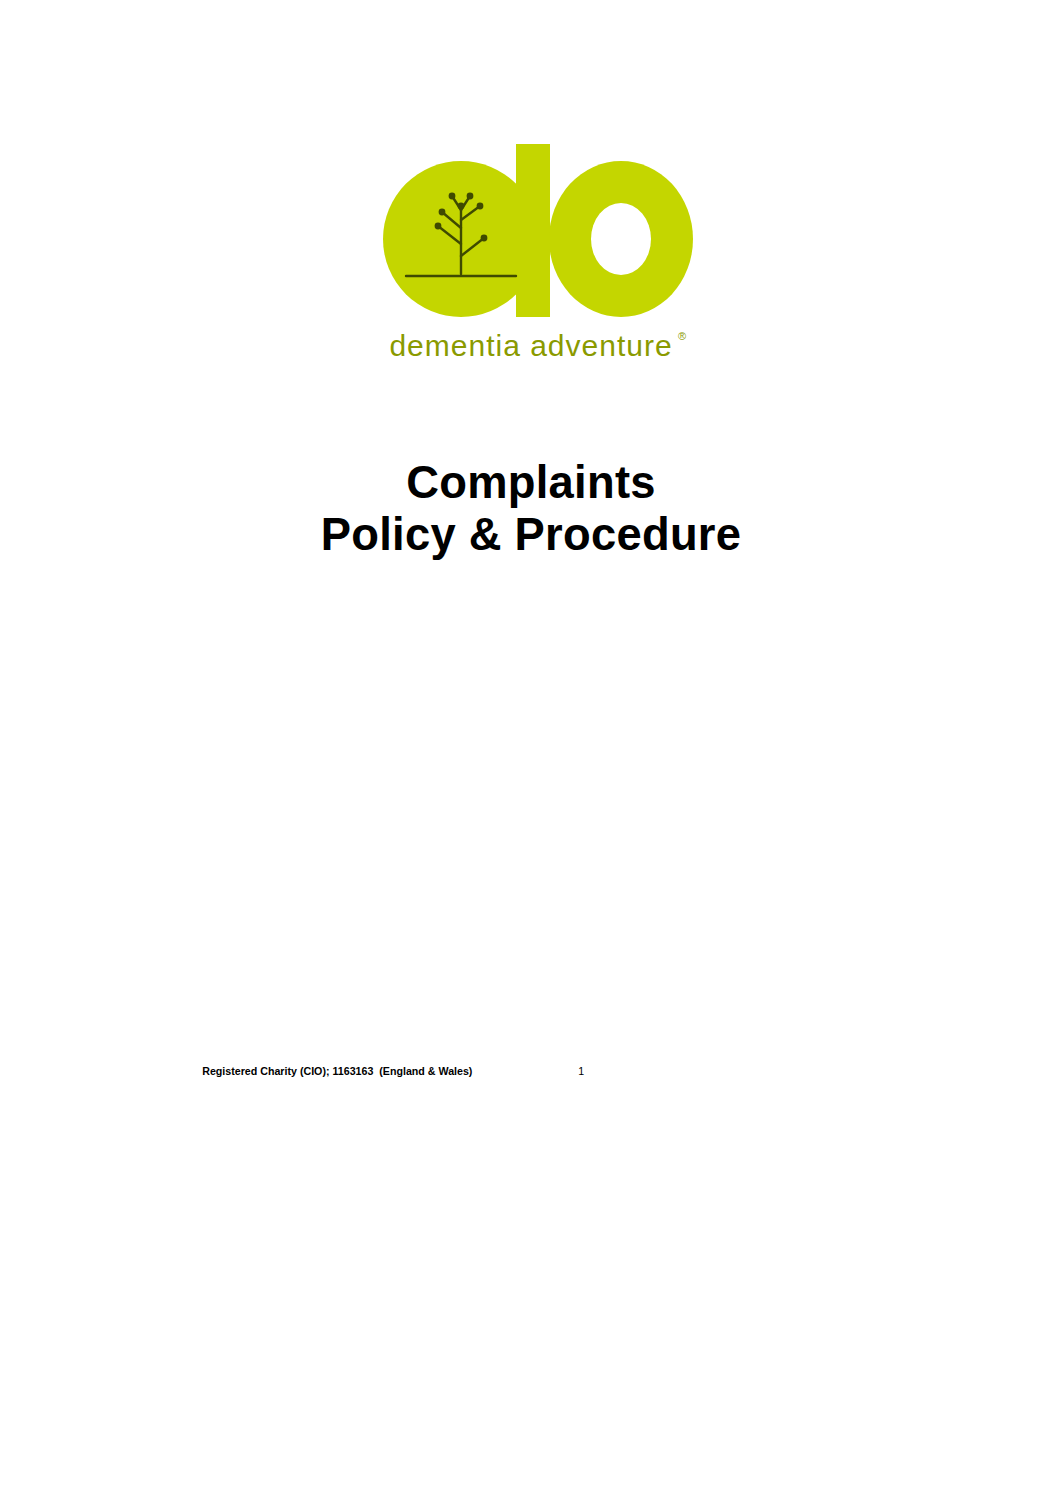dementia adventure ®
Complaints
Policy & Procedure
Registered Charity (CIO); 1163163 (England & Wales) 1